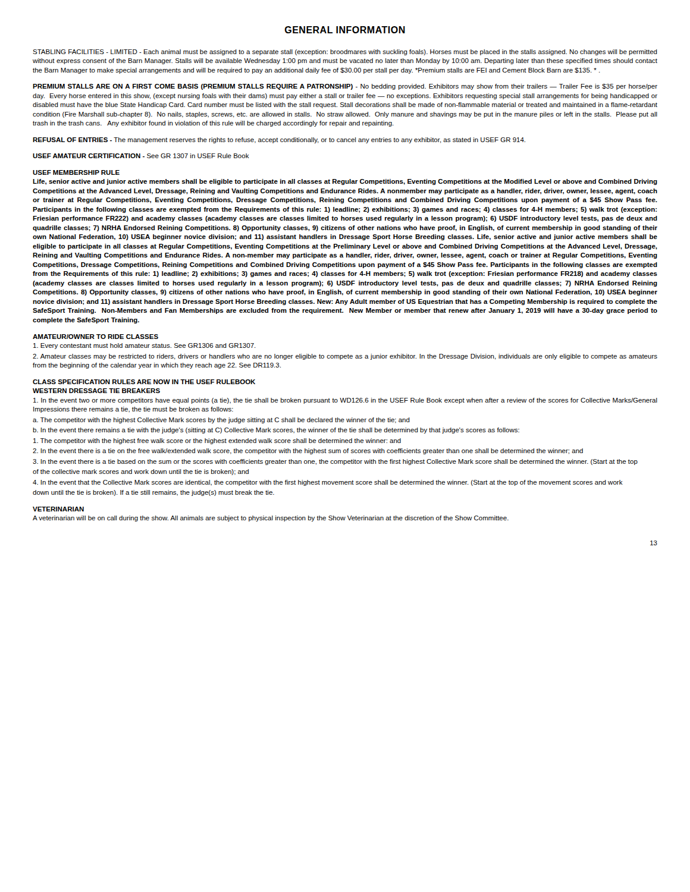GENERAL INFORMATION
STABLING FACILITIES - LIMITED - Each animal must be assigned to a separate stall (exception: broodmares with suckling foals). Horses must be placed in the stalls assigned. No changes will be permitted without express consent of the Barn Manager. Stalls will be available Wednesday 1:00 pm and must be vacated no later than Monday by 10:00 am. Departing later than these specified times should contact the Barn Manager to make special arrangements and will be required to pay an additional daily fee of $30.00 per stall per day. *Premium stalls are FEI and Cement Block Barn are $135. * .
PREMIUM STALLS ARE ON A FIRST COME BASIS (PREMIUM STALLS REQUIRE A PATRONSHIP) - No bedding provided. Exhibitors may show from their trailers — Trailer Fee is $35 per horse/per day. Every horse entered in this show, (except nursing foals with their dams) must pay either a stall or trailer fee — no exceptions. Exhibitors requesting special stall arrangements for being handicapped or disabled must have the blue State Handicap Card. Card number must be listed with the stall request. Stall decorations shall be made of non-flammable material or treated and maintained in a flame-retardant condition (Fire Marshall sub-chapter 8). No nails, staples, screws, etc. are allowed in stalls. No straw allowed. Only manure and shavings may be put in the manure piles or left in the stalls. Please put all trash in the trash cans. Any exhibitor found in violation of this rule will be charged accordingly for repair and repainting.
REFUSAL OF ENTRIES - The management reserves the rights to refuse, accept conditionally, or to cancel any entries to any exhibitor, as stated in USEF GR 914.
USEF AMATEUR CERTIFICATION - See GR 1307 in USEF Rule Book
USEF MEMBERSHIP RULE
Life, senior active and junior active members shall be eligible to participate in all classes at Regular Competitions, Eventing Competitions at the Modified Level or above and Combined Driving Competitions at the Advanced Level, Dressage, Reining and Vaulting Competitions and Endurance Rides. A nonmember may participate as a handler, rider, driver, owner, lessee, agent, coach or trainer at Regular Competitions, Eventing Competitions, Dressage Competitions, Reining Competitions and Combined Driving Competitions upon payment of a $45 Show Pass fee. Participants in the following classes are exempted from the Requirements of this rule: 1) leadline; 2) exhibitions; 3) games and races; 4) classes for 4-H members; 5) walk trot (exception: Friesian performance FR222) and academy classes (academy classes are classes limited to horses used regularly in a lesson program); 6) USDF introductory level tests, pas de deux and quadrille classes; 7) NRHA Endorsed Reining Competitions. 8) Opportunity classes, 9) citizens of other nations who have proof, in English, of current membership in good standing of their own National Federation, 10) USEA beginner novice division; and 11) assistant handlers in Dressage Sport Horse Breeding classes. Life, senior active and junior active members shall be eligible to participate in all classes at Regular Competitions, Eventing Competitions at the Preliminary Level or above and Combined Driving Competitions at the Advanced Level, Dressage, Reining and Vaulting Competitions and Endurance Rides. A non-member may participate as a handler, rider, driver, owner, lessee, agent, coach or trainer at Regular Competitions, Eventing Competitions, Dressage Competitions, Reining Competitions and Combined Driving Competitions upon payment of a $45 Show Pass fee. Participants in the following classes are exempted from the Requirements of this rule: 1) leadline; 2) exhibitions; 3) games and races; 4) classes for 4-H members; 5) walk trot (exception: Friesian performance FR218) and academy classes (academy classes are classes limited to horses used regularly in a lesson program); 6) USDF introductory level tests, pas de deux and quadrille classes; 7) NRHA Endorsed Reining Competitions. 8) Opportunity classes, 9) citizens of other nations who have proof, in English, of current membership in good standing of their own National Federation, 10) USEA beginner novice division; and 11) assistant handlers in Dressage Sport Horse Breeding classes. New: Any Adult member of US Equestrian that has a Competing Membership is required to complete the SafeSport Training. Non-Members and Fan Memberships are excluded from the requirement. New Member or member that renew after January 1, 2019 will have a 30-day grace period to complete the SafeSport Training.
AMATEUR/OWNER TO RIDE CLASSES
1. Every contestant must hold amateur status. See GR1306 and GR1307.
2. Amateur classes may be restricted to riders, drivers or handlers who are no longer eligible to compete as a junior exhibitor. In the Dressage Division, individuals are only eligible to compete as amateurs from the beginning of the calendar year in which they reach age 22. See DR119.3.
CLASS SPECIFICATION RULES ARE NOW IN THE USEF RULEBOOK
WESTERN DRESSAGE TIE BREAKERS
1. In the event two or more competitors have equal points (a tie), the tie shall be broken pursuant to WD126.6 in the USEF Rule Book except when after a review of the scores for Collective Marks/General Impressions there remains a tie, the tie must be broken as follows:
a. The competitor with the highest Collective Mark scores by the judge sitting at C shall be declared the winner of the tie; and
b. In the event there remains a tie with the judge's (sitting at C) Collective Mark scores, the winner of the tie shall be determined by that judge's scores as follows:
1. The competitor with the highest free walk score or the highest extended walk score shall be determined the winner: and
2. In the event there is a tie on the free walk/extended walk score, the competitor with the highest sum of scores with coefficients greater than one shall be determined the winner; and
3. In the event there is a tie based on the sum or the scores with coefficients greater than one, the competitor with the first highest Collective Mark score shall be determined the winner. (Start at the top
of the collective mark scores and work down until the tie is broken); and
4. In the event that the Collective Mark scores are identical, the competitor with the first highest movement score shall be determined the winner. (Start at the top of the movement scores and work
down until the tie is broken). If a tie still remains, the judge(s) must break the tie.
VETERINARIAN
A veterinarian will be on call during the show. All animals are subject to physical inspection by the Show Veterinarian at the discretion of the Show Committee.
13